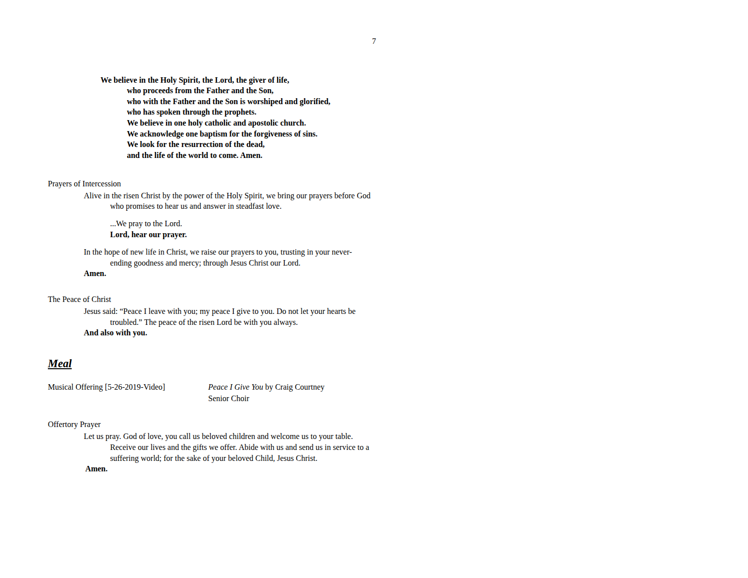7
We believe in the Holy Spirit, the Lord, the giver of life,
who proceeds from the Father and the Son,
who with the Father and the Son is worshiped and glorified,
who has spoken through the prophets.
We believe in one holy catholic and apostolic church.
We acknowledge one baptism for the forgiveness of sins.
We look for the resurrection of the dead,
and the life of the world to come. Amen.
Prayers of Intercession
Alive in the risen Christ by the power of the Holy Spirit, we bring our prayers before God
who promises to hear us and answer in steadfast love.
...We pray to the Lord.
Lord, hear our prayer.
In the hope of new life in Christ, we raise our prayers to you, trusting in your never-
ending goodness and mercy; through Jesus Christ our Lord.
Amen.
The Peace of Christ
Jesus said: “Peace I leave with you; my peace I give to you. Do not let your hearts be
troubled.” The peace of the risen Lord be with you always.
And also with you.
Meal
Musical Offering [5-26-2019-Video]
Peace I Give You by Craig Courtney
Senior Choir
Offertory Prayer
Let us pray. God of love, you call us beloved children and welcome us to your table.
Receive our lives and the gifts we offer. Abide with us and send us in service to a
suffering world; for the sake of your beloved Child, Jesus Christ.
Amen.